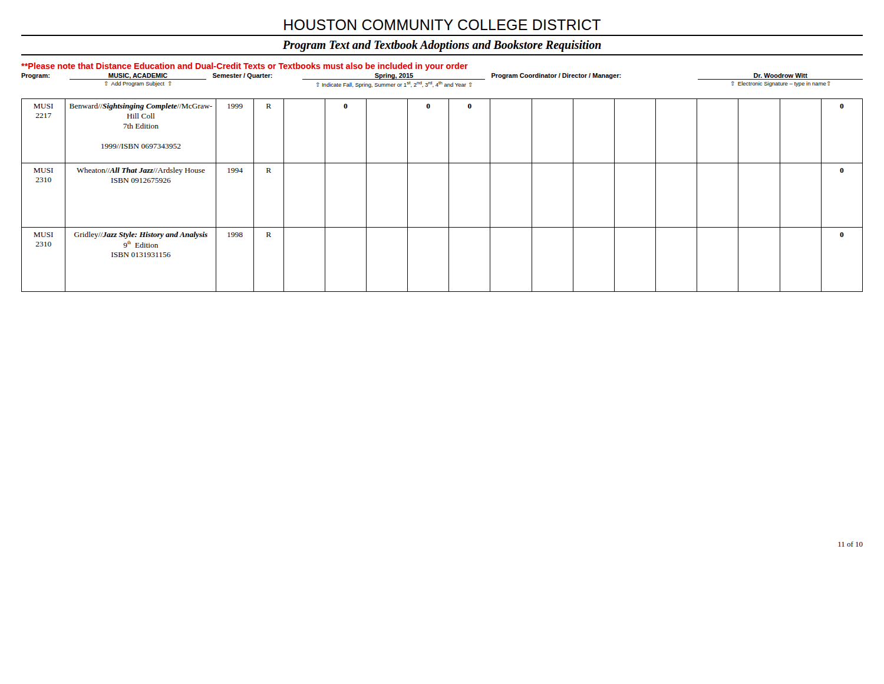HOUSTON COMMUNITY COLLEGE DISTRICT
Program Text and Textbook Adoptions and Bookstore Requisition
**Please note that Distance Education and Dual-Credit Texts or Textbooks must also be included in your order
| Program: | MUSIC, ACADEMIC ⇧ Add Program Subject ⇧ | Semester / Quarter: | Spring, 2015 ⇧ Indicate Fall, Spring, Summer or 1 st , 2 nd , 3 rd , 4 th and Year ⇧ | Program Coordinator / Director / Manager: | Dr. Woodrow Witt ⇧ Electronic Signature – type in name ⇧ |
| MUSI 2217 | Benward// Sightsinging Complete //McGraw-Hill Coll 7th Edition 1999//ISBN 0697343952 | 1999 | R | | 0 | | 0 | 0 | | | | | | | | | 0 |
| MUSI 2310 | Wheaton// All That Jazz //Ardsley House ISBN 0912675926 | 1994 | R | | | | | | | | | | | | | | 0 |
| MUSI 2310 | Gridley// Jazz Style: History and Analysis 9 th Edition ISBN 0131931156 | 1998 | R | | | | | | | | | | | | | | 0 |
11 of 10